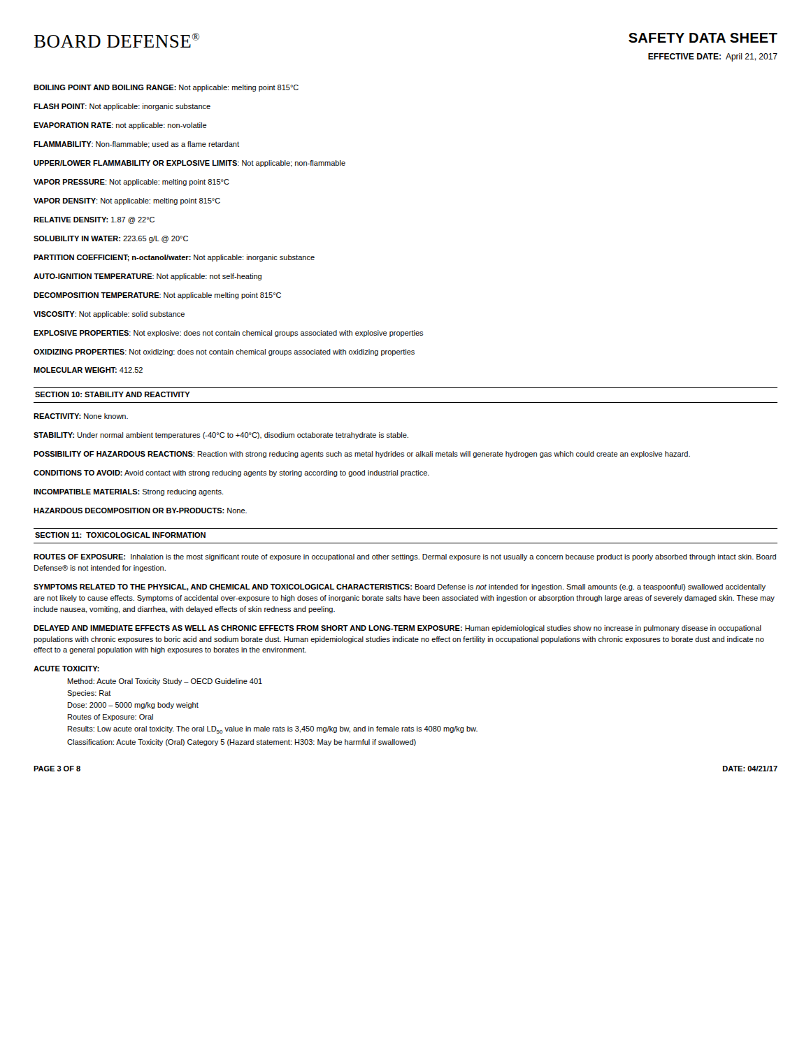BOARD DEFENSE®
SAFETY DATA SHEET
EFFECTIVE DATE: April 21, 2017
BOILING POINT AND BOILING RANGE: Not applicable: melting point 815°C
FLASH POINT: Not applicable: inorganic substance
EVAPORATION RATE: not applicable: non-volatile
FLAMMABILITY: Non-flammable; used as a flame retardant
UPPER/LOWER FLAMMABILITY OR EXPLOSIVE LIMITS: Not applicable; non-flammable
VAPOR PRESSURE: Not applicable: melting point 815°C
VAPOR DENSITY: Not applicable: melting point 815°C
RELATIVE DENSITY: 1.87 @ 22°C
SOLUBILITY IN WATER: 223.65 g/L @ 20°C
PARTITION COEFFICIENT; n-octanol/water: Not applicable: inorganic substance
AUTO-IGNITION TEMPERATURE: Not applicable: not self-heating
DECOMPOSITION TEMPERATURE: Not applicable melting point 815°C
VISCOSITY: Not applicable: solid substance
EXPLOSIVE PROPERTIES: Not explosive: does not contain chemical groups associated with explosive properties
OXIDIZING PROPERTIES: Not oxidizing: does not contain chemical groups associated with oxidizing properties
MOLECULAR WEIGHT: 412.52
SECTION 10: STABILITY AND REACTIVITY
REACTIVITY: None known.
STABILITY: Under normal ambient temperatures (-40°C to +40°C), disodium octaborate tetrahydrate is stable.
POSSIBILITY OF HAZARDOUS REACTIONS: Reaction with strong reducing agents such as metal hydrides or alkali metals will generate hydrogen gas which could create an explosive hazard.
CONDITIONS TO AVOID: Avoid contact with strong reducing agents by storing according to good industrial practice.
INCOMPATIBLE MATERIALS: Strong reducing agents.
HAZARDOUS DECOMPOSITION OR BY-PRODUCTS: None.
SECTION 11: TOXICOLOGICAL INFORMATION
ROUTES OF EXPOSURE: Inhalation is the most significant route of exposure in occupational and other settings. Dermal exposure is not usually a concern because product is poorly absorbed through intact skin. Board Defense® is not intended for ingestion.
SYMPTOMS RELATED TO THE PHYSICAL, AND CHEMICAL AND TOXICOLOGICAL CHARACTERISTICS: Board Defense is not intended for ingestion. Small amounts (e.g. a teaspoonful) swallowed accidentally are not likely to cause effects. Symptoms of accidental over-exposure to high doses of inorganic borate salts have been associated with ingestion or absorption through large areas of severely damaged skin. These may include nausea, vomiting, and diarrhea, with delayed effects of skin redness and peeling.
DELAYED AND IMMEDIATE EFFECTS AS WELL AS CHRONIC EFFECTS FROM SHORT AND LONG-TERM EXPOSURE: Human epidemiological studies show no increase in pulmonary disease in occupational populations with chronic exposures to boric acid and sodium borate dust. Human epidemiological studies indicate no effect on fertility in occupational populations with chronic exposures to borate dust and indicate no effect to a general population with high exposures to borates in the environment.
ACUTE TOXICITY:
Method: Acute Oral Toxicity Study – OECD Guideline 401
Species: Rat
Dose: 2000 – 5000 mg/kg body weight
Routes of Exposure: Oral
Results: Low acute oral toxicity. The oral LD50 value in male rats is 3,450 mg/kg bw, and in female rats is 4080 mg/kg bw.
Classification: Acute Toxicity (Oral) Category 5 (Hazard statement: H303: May be harmful if swallowed)
PAGE 3 OF 8 DATE: 04/21/17